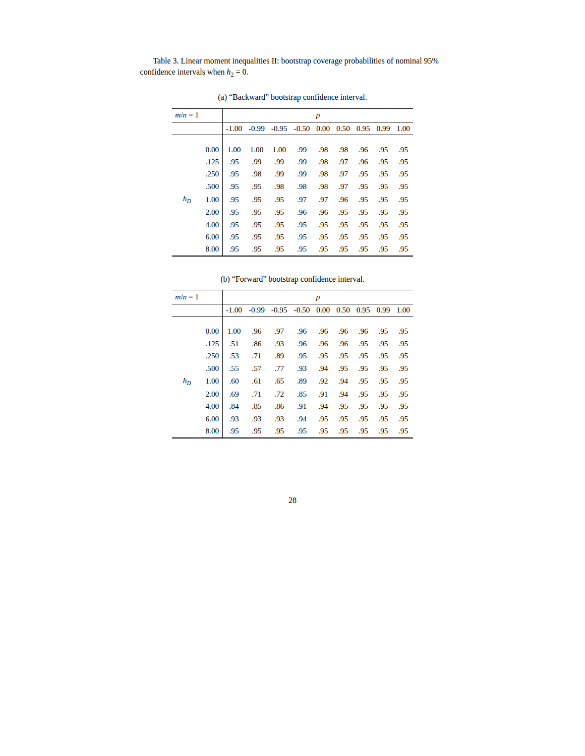Table 3. Linear moment inequalities II: bootstrap coverage probabilities of nominal 95% confidence intervals when h 2 = 0.
(a) “Backward” bootstrap confidence interval.
| m / n = 1 | | ρ |
| | | -1.00 | -0.99 | -0.95 | -0.50 | 0.00 | 0.50 | 0.95 | 0.99 | 1.00 |
| | 0.00 | 1.00 | 1.00 | 1.00 | .99 | .98 | .98 | .96 | .95 | .95 |
| | .125 | .95 | .99 | .99 | .99 | .98 | .97 | .96 | .95 | .95 |
| | .250 | .95 | .98 | .99 | .99 | .98 | .97 | .95 | .95 | .95 |
| | .500 | .95 | .95 | .98 | .98 | .98 | .97 | .95 | .95 | .95 |
| h D | 1.00 | .95 | .95 | .95 | .97 | .97 | .96 | .95 | .95 | .95 |
| | 2.00 | .95 | .95 | .95 | .96 | .96 | .95 | .95 | .95 | .95 |
| | 4.00 | .95 | .95 | .95 | .95 | .95 | .95 | .95 | .95 | .95 |
| | 6.00 | .95 | .95 | .95 | .95 | .95 | .95 | .95 | .95 | .95 |
| | 8.00 | .95 | .95 | .95 | .95 | .95 | .95 | .95 | .95 | .95 |
(b) “Forward” bootstrap confidence interval.
| m / n = 1 | | ρ |
| | | -1.00 | -0.99 | -0.95 | -0.50 | 0.00 | 0.50 | 0.95 | 0.99 | 1.00 |
| | 0.00 | 1.00 | .96 | .97 | .96 | .96 | .96 | .96 | .95 | .95 |
| | .125 | .51 | .86 | .93 | .96 | .96 | .96 | .95 | .95 | .95 |
| | .250 | .53 | .71 | .89 | .95 | .95 | .95 | .95 | .95 | .95 |
| | .500 | .55 | .57 | .77 | .93 | .94 | .95 | .95 | .95 | .95 |
| h D | 1.00 | .60 | .61 | .65 | .89 | .92 | .94 | .95 | .95 | .95 |
| | 2.00 | .69 | .71 | .72 | .85 | .91 | .94 | .95 | .95 | .95 |
| | 4.00 | .84 | .85 | .86 | .91 | .94 | .95 | .95 | .95 | .95 |
| | 6.00 | .93 | .93 | .93 | .94 | .95 | .95 | .95 | .95 | .95 |
| | 8.00 | .95 | .95 | .95 | .95 | .95 | .95 | .95 | .95 | .95 |
28